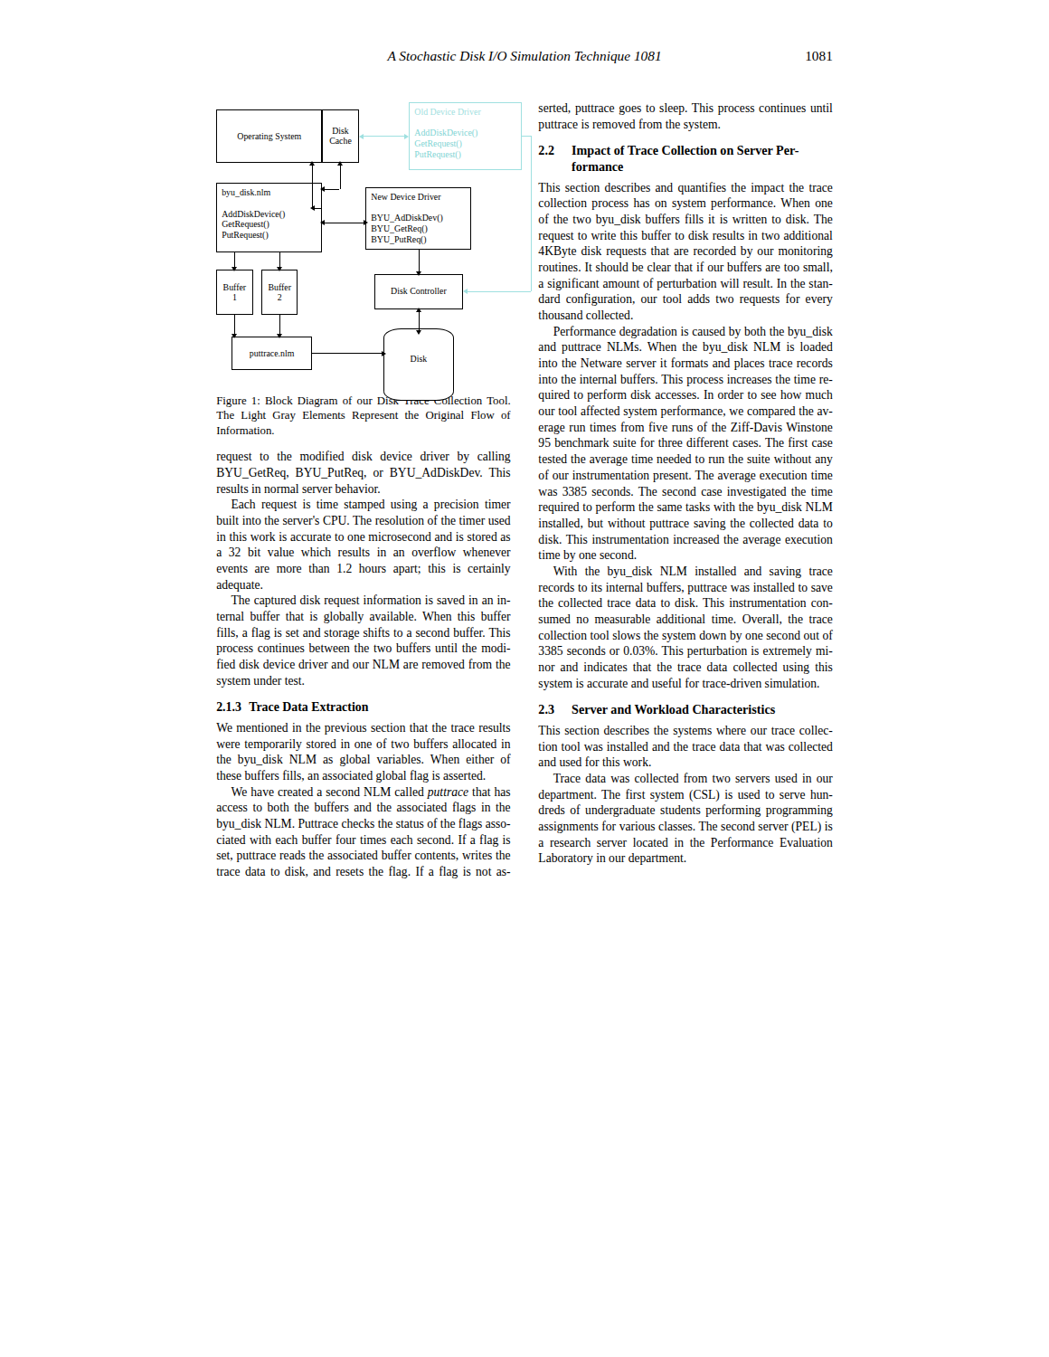A Stochastic Disk I/O Simulation Technique 10811081
Operating System
Disk
Cache
Old Device Driver
AddDiskDevice()
GetRequest()
PutRequest()
byu_disk.nlm
AddDiskDevice()
GetRequest()
PutRequest()
New Device Driver
BYU_AdDiskDev()
BYU_GetReq()
BYU_PutReq()
Buffer
1
Buffer
2
Disk Controller
puttrace.nlm
Disk
Figure 1: Block Diagram of our Disk Trace Collection Tool. The Light Gray Elements Represent the Original Flow of Information.
request to the modified disk device driver by calling BYU_GetReq, BYU_PutReq, or BYU_AdDiskDev. This results in normal server behavior.
Each request is time stamped using a precision timer built into the server's CPU. The resolution of the timer used in this work is accurate to one microsecond and is stored as a 32 bit value which results in an overflow whenever events are more than 1.2 hours apart; this is certainly adequate.
The captured disk request information is saved in an internal buffer that is globally available. When this buffer fills, a flag is set and storage shifts to a second buffer. This process continues between the two buffers until the modified disk device driver and our NLM are removed from the system under test.
2.1.3 Trace Data Extraction
We mentioned in the previous section that the trace results were temporarily stored in one of two buffers allocated in the byu_disk NLM as global variables. When either of these buffers fills, an associated global flag is asserted.
We have created a second NLM called puttrace that has access to both the buffers and the associated flags in the byu_disk NLM. Puttrace checks the status of the flags associated with each buffer four times each second. If a flag is set, puttrace reads the associated buffer contents, writes the trace data to disk, and resets the flag. If a flag is not asserted, puttrace goes to sleep. This process continues until puttrace is removed from the system.
2.2 Impact of Trace Collection on Server Per-formance
This section describes and quantifies the impact the trace collection process has on system performance. When one of the two byu_disk buffers fills it is written to disk. The request to write this buffer to disk results in two additional 4KByte disk requests that are recorded by our monitoring routines. It should be clear that if our buffers are too small, a significant amount of perturbation will result. In the standard configuration, our tool adds two requests for every thousand collected.
Performance degradation is caused by both the byu_disk and puttrace NLMs. When the byu_disk NLM is loaded into the Netware server it formats and places trace records into the internal buffers. This process increases the time required to perform disk accesses. In order to see how much our tool affected system performance, we compared the average run times from five runs of the Ziff-Davis Winstone 95 benchmark suite for three different cases. The first case tested the average time needed to run the suite without any of our instrumentation present. The average execution time was 3385 seconds. The second case investigated the time required to perform the same tasks with the byu_disk NLM installed, but without puttrace saving the collected data to disk. This instrumentation increased the average execution time by one second.
With the byu_disk NLM installed and saving trace records to its internal buffers, puttrace was installed to save the collected trace data to disk. This instrumentation consumed no measurable additional time. Overall, the trace collection tool slows the system down by one second out of 3385 seconds or 0.03%. This perturbation is extremely minor and indicates that the trace data collected using this system is accurate and useful for trace-driven simulation.
2.3 Server and Workload Characteristics
This section describes the systems where our trace collection tool was installed and the trace data that was collected and used for this work.
Trace data was collected from two servers used in our department. The first system (CSL) is used to serve hundreds of undergraduate students performing programming assignments for various classes. The second server (PEL) is a research server located in the Performance Evaluation Laboratory in our department.